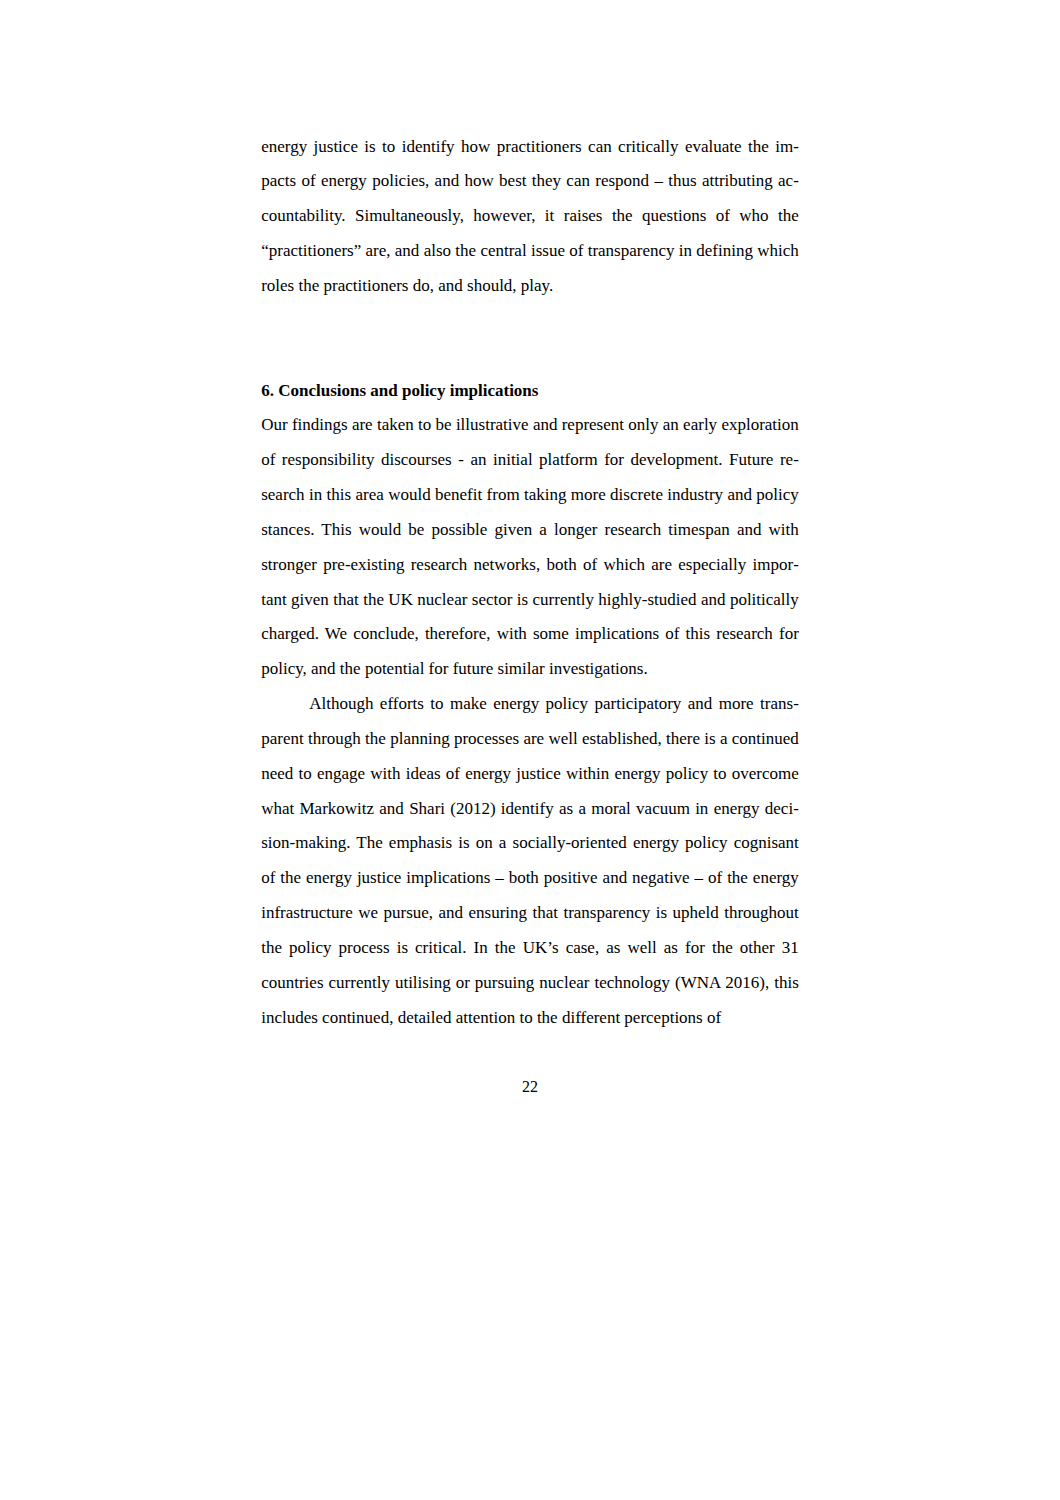energy justice is to identify how practitioners can critically evaluate the impacts of energy policies, and how best they can respond – thus attributing accountability. Simultaneously, however, it raises the questions of who the “practitioners” are, and also the central issue of transparency in defining which roles the practitioners do, and should, play.
6. Conclusions and policy implications
Our findings are taken to be illustrative and represent only an early exploration of responsibility discourses - an initial platform for development. Future research in this area would benefit from taking more discrete industry and policy stances. This would be possible given a longer research timespan and with stronger pre-existing research networks, both of which are especially important given that the UK nuclear sector is currently highly-studied and politically charged. We conclude, therefore, with some implications of this research for policy, and the potential for future similar investigations.
Although efforts to make energy policy participatory and more transparent through the planning processes are well established, there is a continued need to engage with ideas of energy justice within energy policy to overcome what Markowitz and Shari (2012) identify as a moral vacuum in energy decision-making. The emphasis is on a socially-oriented energy policy cognisant of the energy justice implications – both positive and negative – of the energy infrastructure we pursue, and ensuring that transparency is upheld throughout the policy process is critical. In the UK’s case, as well as for the other 31 countries currently utilising or pursuing nuclear technology (WNA 2016), this includes continued, detailed attention to the different perceptions of
22